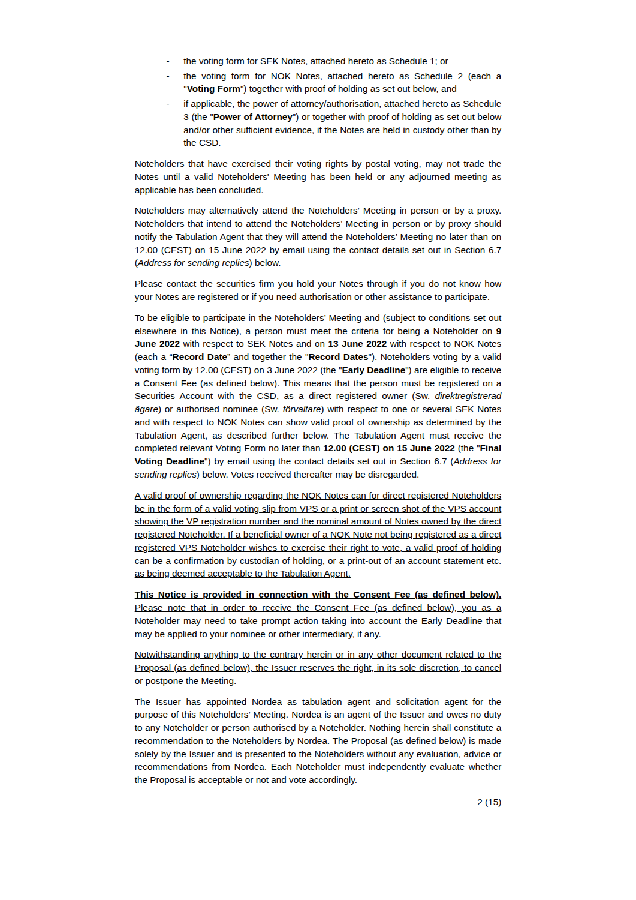the voting form for SEK Notes, attached hereto as Schedule 1; or
the voting form for NOK Notes, attached hereto as Schedule 2 (each a "Voting Form") together with proof of holding as set out below, and
if applicable, the power of attorney/authorisation, attached hereto as Schedule 3 (the "Power of Attorney") or together with proof of holding as set out below and/or other sufficient evidence, if the Notes are held in custody other than by the CSD.
Noteholders that have exercised their voting rights by postal voting, may not trade the Notes until a valid Noteholders' Meeting has been held or any adjourned meeting as applicable has been concluded.
Noteholders may alternatively attend the Noteholders’ Meeting in person or by a proxy. Noteholders that intend to attend the Noteholders’ Meeting in person or by proxy should notify the Tabulation Agent that they will attend the Noteholders’ Meeting no later than on 12.00 (CEST) on 15 June 2022 by email using the contact details set out in Section 6.7 (Address for sending replies) below.
Please contact the securities firm you hold your Notes through if you do not know how your Notes are registered or if you need authorisation or other assistance to participate.
To be eligible to participate in the Noteholders’ Meeting and (subject to conditions set out elsewhere in this Notice), a person must meet the criteria for being a Noteholder on 9 June 2022 with respect to SEK Notes and on 13 June 2022 with respect to NOK Notes (each a “Record Date” and together the "Record Dates"). Noteholders voting by a valid voting form by 12.00 (CEST) on 3 June 2022 (the "Early Deadline") are eligible to receive a Consent Fee (as defined below). This means that the person must be registered on a Securities Account with the CSD, as a direct registered owner (Sw. direktregistrerad ägare) or authorised nominee (Sw. förvaltare) with respect to one or several SEK Notes and with respect to NOK Notes can show valid proof of ownership as determined by the Tabulation Agent, as described further below. The Tabulation Agent must receive the completed relevant Voting Form no later than 12.00 (CEST) on 15 June 2022 (the "Final Voting Deadline") by email using the contact details set out in Section 6.7 (Address for sending replies) below. Votes received thereafter may be disregarded.
A valid proof of ownership regarding the NOK Notes can for direct registered Noteholders be in the form of a valid voting slip from VPS or a print or screen shot of the VPS account showing the VP registration number and the nominal amount of Notes owned by the direct registered Noteholder. If a beneficial owner of a NOK Note not being registered as a direct registered VPS Noteholder wishes to exercise their right to vote, a valid proof of holding can be a confirmation by custodian of holding, or a print-out of an account statement etc. as being deemed acceptable to the Tabulation Agent.
This Notice is provided in connection with the Consent Fee (as defined below). Please note that in order to receive the Consent Fee (as defined below), you as a Noteholder may need to take prompt action taking into account the Early Deadline that may be applied to your nominee or other intermediary, if any.
Notwithstanding anything to the contrary herein or in any other document related to the Proposal (as defined below), the Issuer reserves the right, in its sole discretion, to cancel or postpone the Meeting.
The Issuer has appointed Nordea as tabulation agent and solicitation agent for the purpose of this Noteholders’ Meeting. Nordea is an agent of the Issuer and owes no duty to any Noteholder or person authorised by a Noteholder. Nothing herein shall constitute a recommendation to the Noteholders by Nordea. The Proposal (as defined below) is made solely by the Issuer and is presented to the Noteholders without any evaluation, advice or recommendations from Nordea. Each Noteholder must independently evaluate whether the Proposal is acceptable or not and vote accordingly.
2 (15)